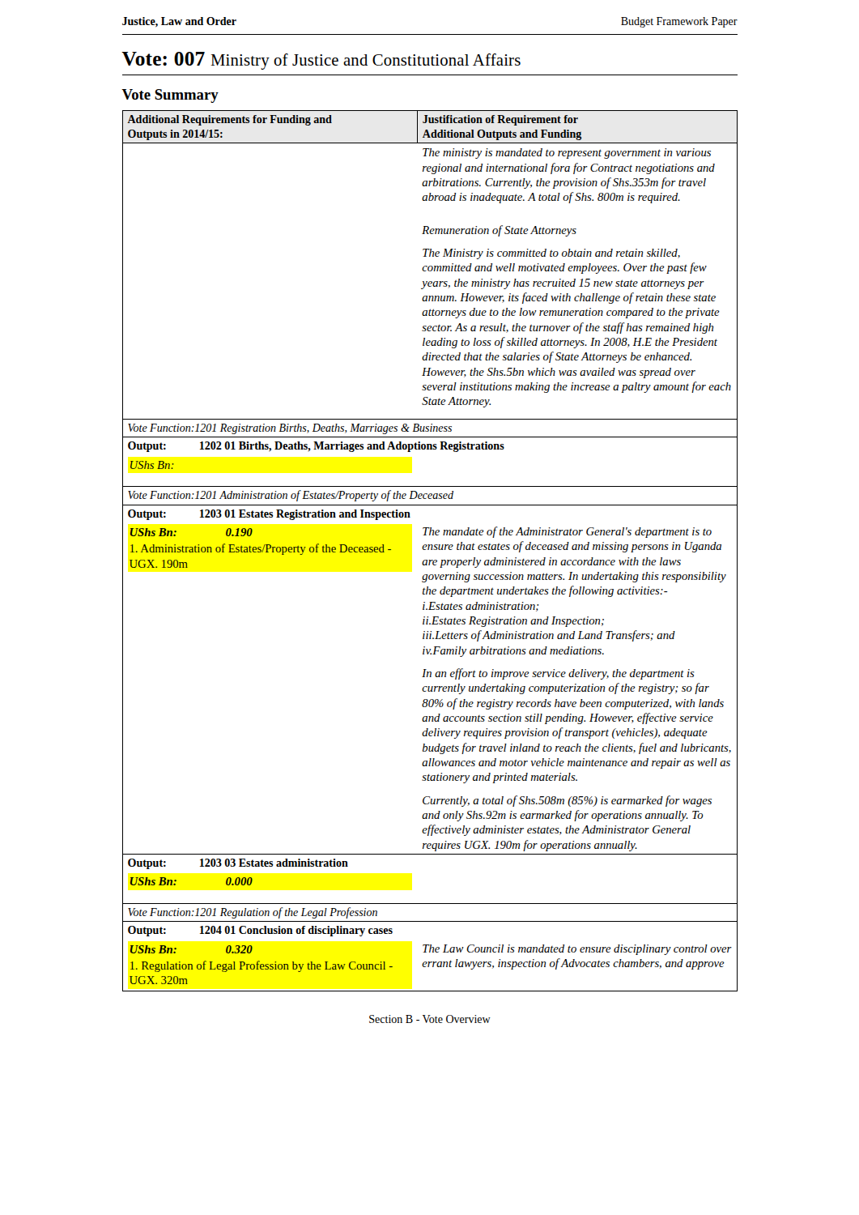Justice, Law and Order
Budget Framework Paper
Vote: 007 Ministry of Justice and Constitutional Affairs
Vote Summary
| Additional Requirements for Funding and Outputs in 2014/15: | Justification of Requirement for Additional Outputs and Funding |
| | The ministry is mandated to represent government in various regional and international fora for Contract negotiations and arbitrations. Currently, the provision of Shs.353m for travel abroad is inadequate. A total of Shs. 800m is required. Remuneration of State Attorneys The Ministry is committed to obtain and retain skilled, committed and well motivated employees. Over the past few years, the ministry has recruited 15 new state attorneys per annum. However, its faced with challenge of retain these state attorneys due to the low remuneration compared to the private sector. As a result, the turnover of the staff has remained high leading to loss of skilled attorneys. In 2008, H.E the President directed that the salaries of State Attorneys be enhanced. However, the Shs.5bn which was availed was spread over several institutions making the increase a paltry amount for each State Attorney. |
| Vote Function:1201 Registration Births, Deaths, Marriages & Business |
| Output: 1202 01 Births, Deaths, Marriages and Adoptions Registrations |
| UShs Bn: | |
| Vote Function:1201 Administration of Estates/Property of the Deceased |
| Output: 1203 01 Estates Registration and Inspection |
| UShs Bn: 0.190 1. Administration of Estates/Property of the Deceased - UGX. 190m | The mandate of the Administrator General's department is to ensure that estates of deceased and missing persons in Uganda are properly administered in accordance with the laws governing succession matters. In undertaking this responsibility the department undertakes the following activities:- i.Estates administration; ii.Estates Registration and Inspection; iii.Letters of Administration and Land Transfers; and iv.Family arbitrations and mediations. In an effort to improve service delivery, the department is currently undertaking computerization of the registry; so far 80% of the registry records have been computerized, with lands and accounts section still pending. However, effective service delivery requires provision of transport (vehicles), adequate budgets for travel inland to reach the clients, fuel and lubricants, allowances and motor vehicle maintenance and repair as well as stationery and printed materials. Currently, a total of Shs.508m (85%) is earmarked for wages and only Shs.92m is earmarked for operations annually. To effectively administer estates, the Administrator General requires UGX. 190m for operations annually. |
| Output: 1203 03 Estates administration |
| UShs Bn: 0.000 | |
| Vote Function:1201 Regulation of the Legal Profession |
| Output: 1204 01 Conclusion of disciplinary cases |
| UShs Bn: 0.320 1. Regulation of Legal Profession by the Law Council - UGX. 320m | The Law Council is mandated to ensure disciplinary control over errant lawyers, inspection of Advocates chambers, and approve |
Section B - Vote Overview